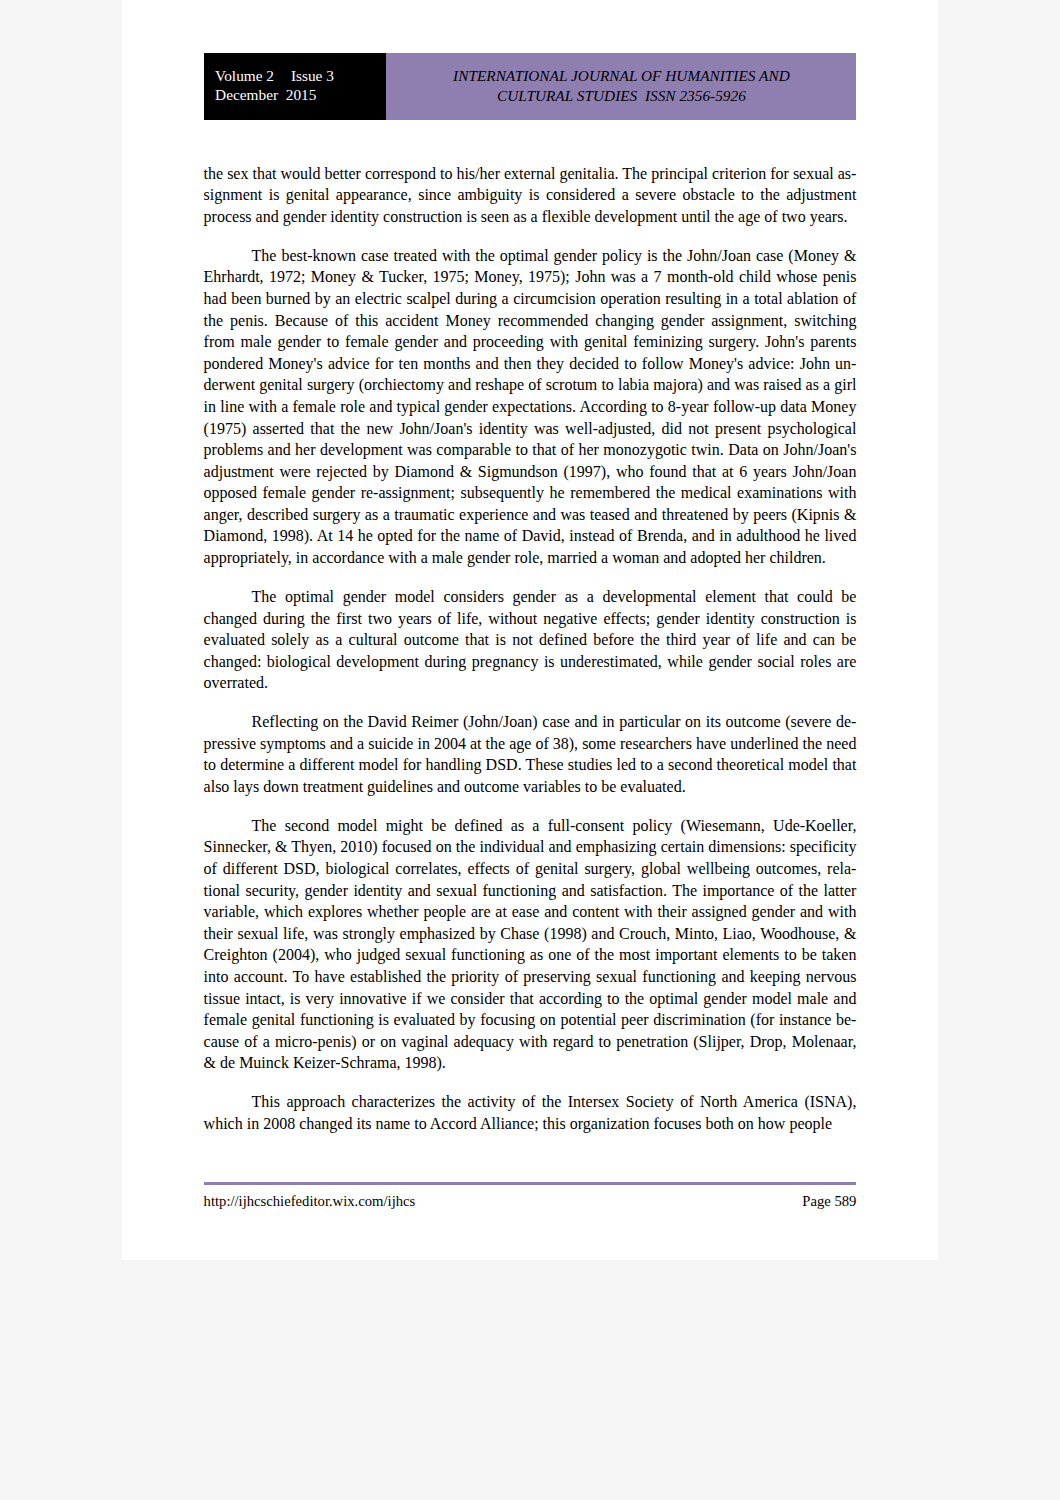Volume 2Issue 3
December 2015
INTERNATIONAL JOURNAL OF HUMANITIES AND CULTURAL STUDIES ISSN 2356-5926
the sex that would better correspond to his/her external genitalia. The principal criterion for sexual assignment is genital appearance, since ambiguity is considered a severe obstacle to the adjustment process and gender identity construction is seen as a flexible development until the age of two years.
The best-known case treated with the optimal gender policy is the John/Joan case (Money & Ehrhardt, 1972; Money & Tucker, 1975; Money, 1975); John was a 7 month-old child whose penis had been burned by an electric scalpel during a circumcision operation resulting in a total ablation of the penis. Because of this accident Money recommended changing gender assignment, switching from male gender to female gender and proceeding with genital feminizing surgery. John's parents pondered Money's advice for ten months and then they decided to follow Money's advice: John underwent genital surgery (orchiectomy and reshape of scrotum to labia majora) and was raised as a girl in line with a female role and typical gender expectations. According to 8-year follow-up data Money (1975) asserted that the new John/Joan's identity was well-adjusted, did not present psychological problems and her development was comparable to that of her monozygotic twin. Data on John/Joan's adjustment were rejected by Diamond & Sigmundson (1997), who found that at 6 years John/Joan opposed female gender re-assignment; subsequently he remembered the medical examinations with anger, described surgery as a traumatic experience and was teased and threatened by peers (Kipnis & Diamond, 1998). At 14 he opted for the name of David, instead of Brenda, and in adulthood he lived appropriately, in accordance with a male gender role, married a woman and adopted her children.
The optimal gender model considers gender as a developmental element that could be changed during the first two years of life, without negative effects; gender identity construction is evaluated solely as a cultural outcome that is not defined before the third year of life and can be changed: biological development during pregnancy is underestimated, while gender social roles are overrated.
Reflecting on the David Reimer (John/Joan) case and in particular on its outcome (severe depressive symptoms and a suicide in 2004 at the age of 38), some researchers have underlined the need to determine a different model for handling DSD. These studies led to a second theoretical model that also lays down treatment guidelines and outcome variables to be evaluated.
The second model might be defined as a full-consent policy (Wiesemann, Ude-Koeller, Sinnecker, & Thyen, 2010) focused on the individual and emphasizing certain dimensions: specificity of different DSD, biological correlates, effects of genital surgery, global wellbeing outcomes, relational security, gender identity and sexual functioning and satisfaction. The importance of the latter variable, which explores whether people are at ease and content with their assigned gender and with their sexual life, was strongly emphasized by Chase (1998) and Crouch, Minto, Liao, Woodhouse, & Creighton (2004), who judged sexual functioning as one of the most important elements to be taken into account. To have established the priority of preserving sexual functioning and keeping nervous tissue intact, is very innovative if we consider that according to the optimal gender model male and female genital functioning is evaluated by focusing on potential peer discrimination (for instance because of a micro-penis) or on vaginal adequacy with regard to penetration (Slijper, Drop, Molenaar, & de Muinck Keizer-Schrama, 1998).
This approach characterizes the activity of the Intersex Society of North America (ISNA), which in 2008 changed its name to Accord Alliance; this organization focuses both on how people
http://ijhcschiefeditor.wix.com/ijhcs Page 589